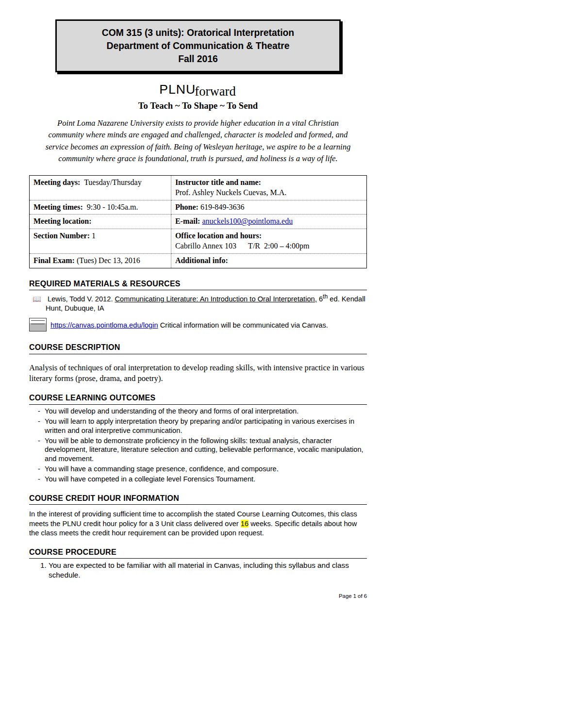COM 315 (3 units): Oratorical Interpretation
Department of Communication & Theatre
Fall 2016
PLNU forward
To Teach ~ To Shape ~ To Send
Point Loma Nazarene University exists to provide higher education in a vital Christian community where minds are engaged and challenged, character is modeled and formed, and service becomes an expression of faith. Being of Wesleyan heritage, we aspire to be a learning community where grace is foundational, truth is pursued, and holiness is a way of life.
| Meeting days: Tuesday/Thursday | Instructor title and name: Prof. Ashley Nuckels Cuevas, M.A. |
| Meeting times: 9:30 - 10:45a.m. | Phone: 619-849-3636 |
| Meeting location: | E-mail: anuckels100@pointloma.edu |
| Section Number: 1 | Office location and hours: Cabrillo Annex 103 T/R 2:00 – 4:00pm |
| Final Exam: (Tues) Dec 13, 2016 | Additional info: |
REQUIRED MATERIALS & RESOURCES
📖Lewis, Todd V. 2012. Communicating Literature: An Introduction to Oral Interpretation, 6th ed. Kendall Hunt, Dubuque, IA
https://canvas.pointloma.edu/login Critical information will be communicated via Canvas.
COURSE DESCRIPTION
Analysis of techniques of oral interpretation to develop reading skills, with intensive practice in various literary forms (prose, drama, and poetry).
COURSE LEARNING OUTCOMES
You will develop and understanding of the theory and forms of oral interpretation.
You will learn to apply interpretation theory by preparing and/or participating in various exercises in written and oral interpretive communication.
You will be able to demonstrate proficiency in the following skills: textual analysis, character development, literature, literature selection and cutting, believable performance, vocalic manipulation, and movement.
You will have a commanding stage presence, confidence, and composure.
You will have competed in a collegiate level Forensics Tournament.
COURSE CREDIT HOUR INFORMATION
In the interest of providing sufficient time to accomplish the stated Course Learning Outcomes, this class meets the PLNU credit hour policy for a 3 Unit class delivered over 16 weeks. Specific details about how the class meets the credit hour requirement can be provided upon request.
COURSE PROCEDURE
You are expected to be familiar with all material in Canvas, including this syllabus and class schedule.
Page 1 of 6